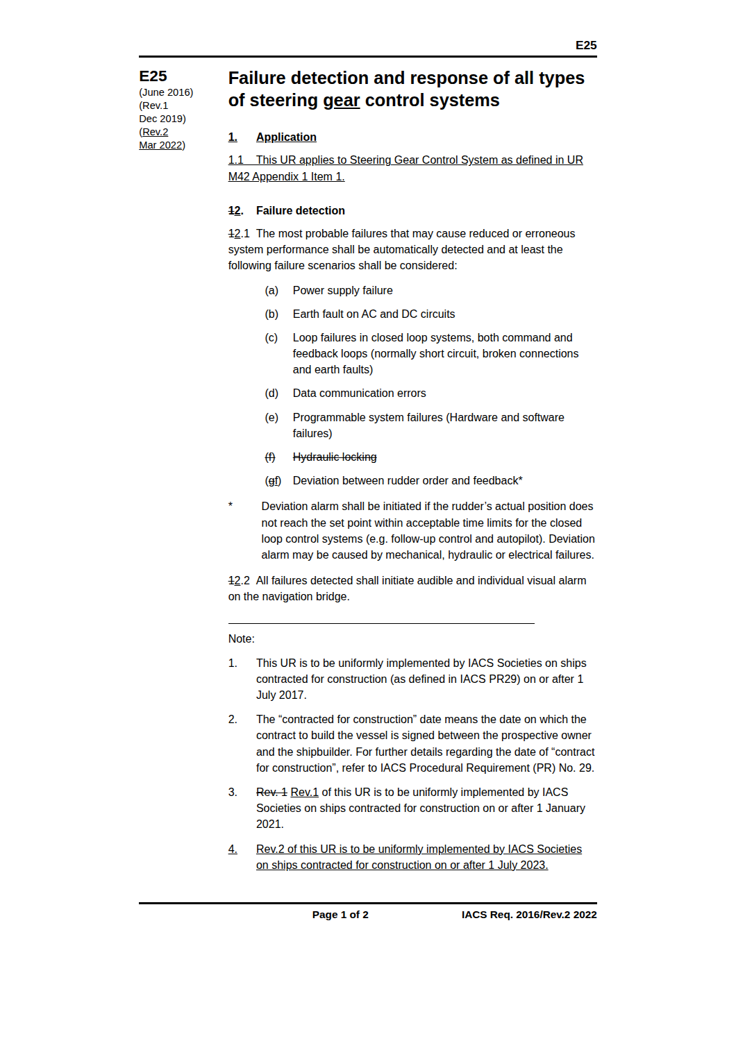E25
E25
(June 2016)
(Rev.1
Dec 2019)
(Rev.2
Mar 2022)
Failure detection and response of all types of steering gear control systems
1. Application
1.1 This UR applies to Steering Gear Control System as defined in UR M42 Appendix 1 Item 1.
12. Failure detection
12.1 The most probable failures that may cause reduced or erroneous system performance shall be automatically detected and at least the following failure scenarios shall be considered:
(a) Power supply failure
(b) Earth fault on AC and DC circuits
(c) Loop failures in closed loop systems, both command and feedback loops (normally short circuit, broken connections and earth faults)
(d) Data communication errors
(e) Programmable system failures (Hardware and software failures)
(f) Hydraulic locking
(gf) Deviation between rudder order and feedback*
*
Deviation alarm shall be initiated if the rudder’s actual position does not reach the set point within acceptable time limits for the closed loop control systems (e.g. follow-up control and autopilot). Deviation alarm may be caused by mechanical, hydraulic or electrical failures.
12.2 All failures detected shall initiate audible and individual visual alarm on the navigation bridge.
Note:
1. This UR is to be uniformly implemented by IACS Societies on ships contracted for construction (as defined in IACS PR29) on or after 1 July 2017.
2. The “contracted for construction” date means the date on which the contract to build the vessel is signed between the prospective owner and the shipbuilder. For further details regarding the date of “contract for construction”, refer to IACS Procedural Requirement (PR) No. 29.
3. Rev. 1 Rev.1 of this UR is to be uniformly implemented by IACS Societies on ships contracted for construction on or after 1 January 2021.
4. Rev.2 of this UR is to be uniformly implemented by IACS Societies on ships contracted for construction on or after 1 July 2023.
Page 1 of 2
IACS Req. 2016/Rev.2 2022